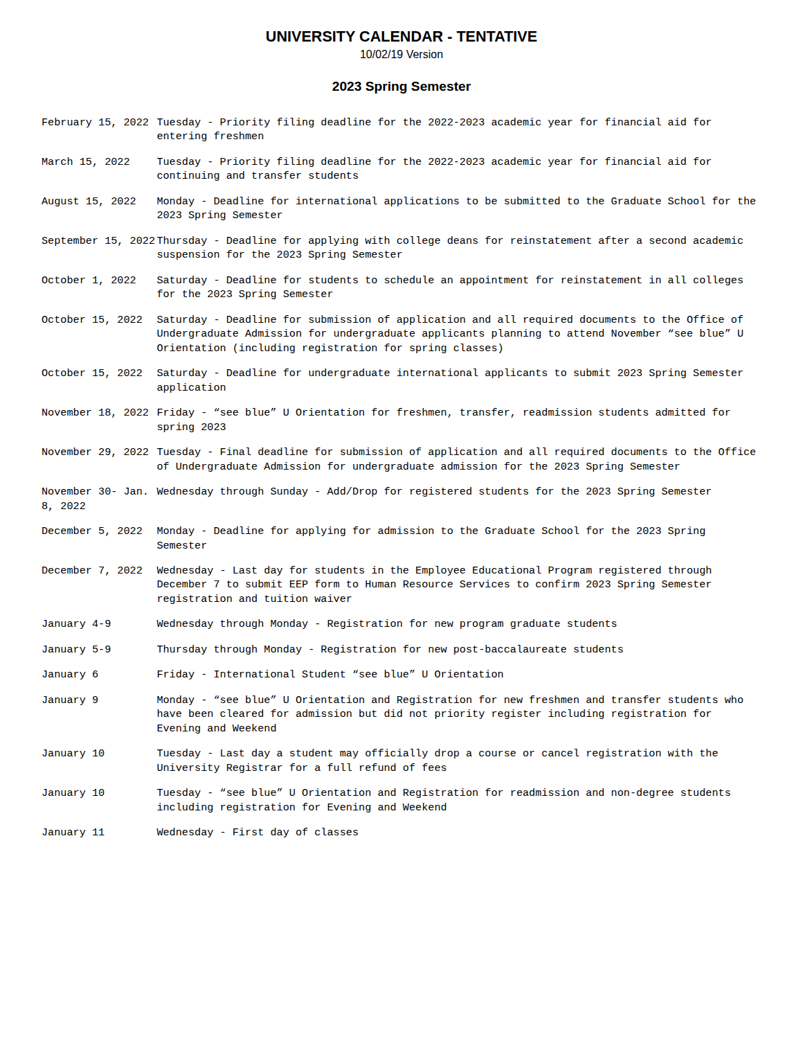UNIVERSITY CALENDAR - TENTATIVE
10/02/19 Version
2023 Spring Semester
| February 15, 2022 | Tuesday - Priority filing deadline for the 2022-2023 academic year for financial aid for entering freshmen |
| March 15, 2022 | Tuesday - Priority filing deadline for the 2022-2023 academic year for financial aid for continuing and transfer students |
| August 15, 2022 | Monday - Deadline for international applications to be submitted to the Graduate School for the 2023 Spring Semester |
| September 15, 2022 | Thursday - Deadline for applying with college deans for reinstatement after a second academic suspension for the 2023 Spring Semester |
| October 1, 2022 | Saturday - Deadline for students to schedule an appointment for reinstatement in all colleges for the 2023 Spring Semester |
| October 15, 2022 | Saturday - Deadline for submission of application and all required documents to the Office of Undergraduate Admission for undergraduate applicants planning to attend November “see blue” U Orientation (including registration for spring classes) |
| October 15, 2022 | Saturday - Deadline for undergraduate international applicants to submit 2023 Spring Semester application |
| November 18, 2022 | Friday - “see blue” U Orientation for freshmen, transfer, readmission students admitted for spring 2023 |
| November 29, 2022 | Tuesday - Final deadline for submission of application and all required documents to the Office of Undergraduate Admission for undergraduate admission for the 2023 Spring Semester |
| November 30- Jan. 8, 2022 | Wednesday through Sunday - Add/Drop for registered students for the 2023 Spring Semester |
| December 5, 2022 | Monday - Deadline for applying for admission to the Graduate School for the 2023 Spring Semester |
| December 7, 2022 | Wednesday - Last day for students in the Employee Educational Program registered through December 7 to submit EEP form to Human Resource Services to confirm 2023 Spring Semester registration and tuition waiver |
| January 4-9 | Wednesday through Monday - Registration for new program graduate students |
| January 5-9 | Thursday through Monday - Registration for new post-baccalaureate students |
| January 6 | Friday - International Student “see blue” U Orientation |
| January 9 | Monday - “see blue” U Orientation and Registration for new freshmen and transfer students who have been cleared for admission but did not priority register including registration for Evening and Weekend |
| January 10 | Tuesday - Last day a student may officially drop a course or cancel registration with the University Registrar for a full refund of fees |
| January 10 | Tuesday - “see blue” U Orientation and Registration for readmission and non-degree students including registration for Evening and Weekend |
| January 11 | Wednesday - First day of classes |